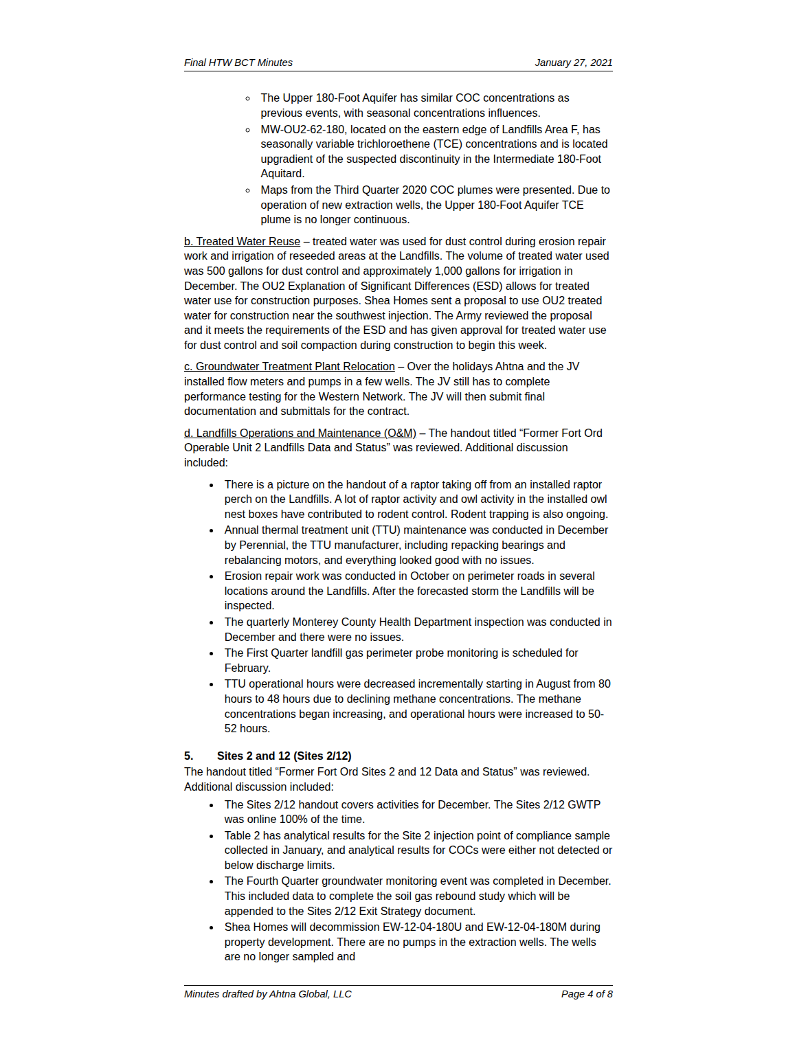Final HTW BCT Minutes January 27, 2021
The Upper 180-Foot Aquifer has similar COC concentrations as previous events, with seasonal concentrations influences.
MW-OU2-62-180, located on the eastern edge of Landfills Area F, has seasonally variable trichloroethene (TCE) concentrations and is located upgradient of the suspected discontinuity in the Intermediate 180-Foot Aquitard.
Maps from the Third Quarter 2020 COC plumes were presented. Due to operation of new extraction wells, the Upper 180-Foot Aquifer TCE plume is no longer continuous.
b. Treated Water Reuse – treated water was used for dust control during erosion repair work and irrigation of reseeded areas at the Landfills. The volume of treated water used was 500 gallons for dust control and approximately 1,000 gallons for irrigation in December. The OU2 Explanation of Significant Differences (ESD) allows for treated water use for construction purposes. Shea Homes sent a proposal to use OU2 treated water for construction near the southwest injection. The Army reviewed the proposal and it meets the requirements of the ESD and has given approval for treated water use for dust control and soil compaction during construction to begin this week.
c. Groundwater Treatment Plant Relocation – Over the holidays Ahtna and the JV installed flow meters and pumps in a few wells. The JV still has to complete performance testing for the Western Network. The JV will then submit final documentation and submittals for the contract.
d. Landfills Operations and Maintenance (O&M) – The handout titled “Former Fort Ord Operable Unit 2 Landfills Data and Status” was reviewed. Additional discussion included:
There is a picture on the handout of a raptor taking off from an installed raptor perch on the Landfills. A lot of raptor activity and owl activity in the installed owl nest boxes have contributed to rodent control. Rodent trapping is also ongoing.
Annual thermal treatment unit (TTU) maintenance was conducted in December by Perennial, the TTU manufacturer, including repacking bearings and rebalancing motors, and everything looked good with no issues.
Erosion repair work was conducted in October on perimeter roads in several locations around the Landfills. After the forecasted storm the Landfills will be inspected.
The quarterly Monterey County Health Department inspection was conducted in December and there were no issues.
The First Quarter landfill gas perimeter probe monitoring is scheduled for February.
TTU operational hours were decreased incrementally starting in August from 80 hours to 48 hours due to declining methane concentrations. The methane concentrations began increasing, and operational hours were increased to 50-52 hours.
5. Sites 2 and 12 (Sites 2/12)
The handout titled “Former Fort Ord Sites 2 and 12 Data and Status” was reviewed. Additional discussion included:
The Sites 2/12 handout covers activities for December. The Sites 2/12 GWTP was online 100% of the time.
Table 2 has analytical results for the Site 2 injection point of compliance sample collected in January, and analytical results for COCs were either not detected or below discharge limits.
The Fourth Quarter groundwater monitoring event was completed in December. This included data to complete the soil gas rebound study which will be appended to the Sites 2/12 Exit Strategy document.
Shea Homes will decommission EW-12-04-180U and EW-12-04-180M during property development. There are no pumps in the extraction wells. The wells are no longer sampled and
Minutes drafted by Ahtna Global, LLC Page 4 of 8